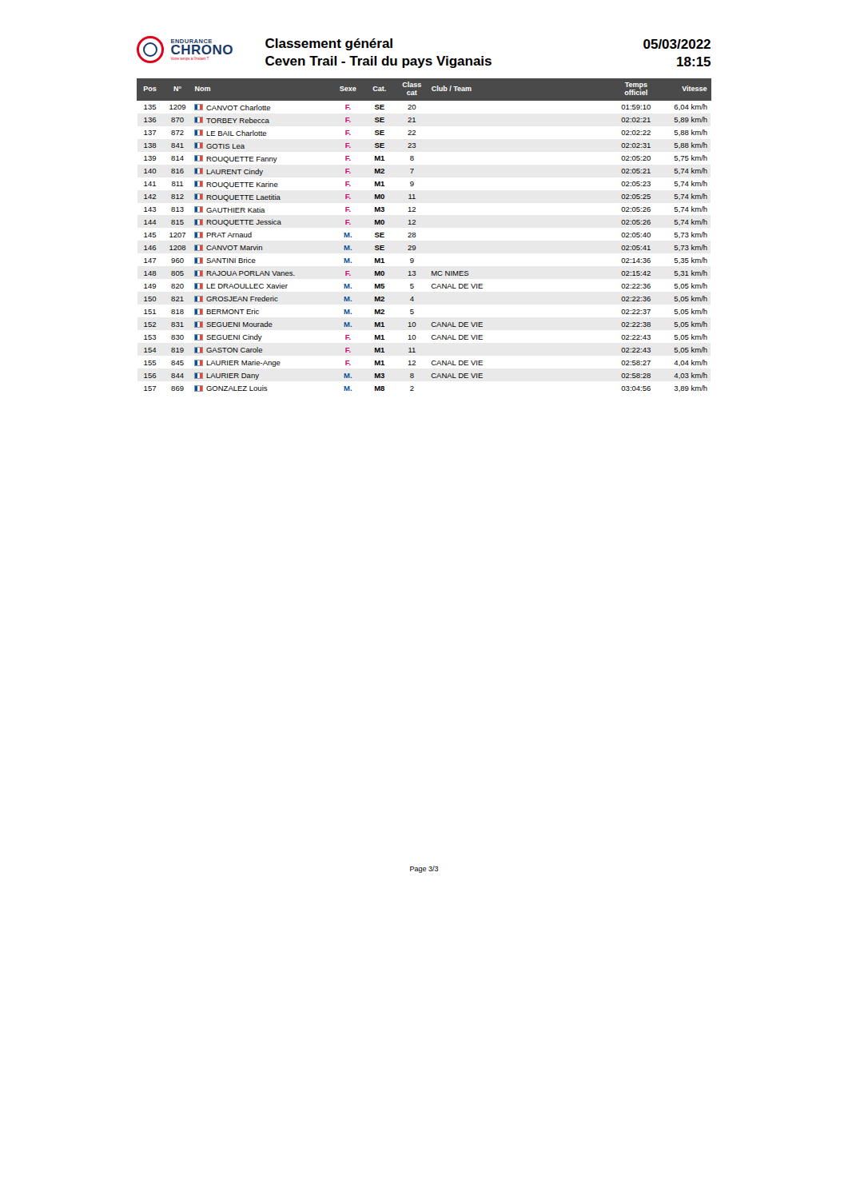ENDURANCE CHRONO Votre temps à l'instant T
Classement général
Ceven Trail - Trail du pays Viganais
05/03/2022
18:15
| Pos | N° | Nom | Sexe | Cat. | Class cat | Club / Team | Temps officiel | Vitesse |
| --- | --- | --- | --- | --- | --- | --- | --- | --- |
| 135 | 1209 | CANVOT Charlotte | F. | SE | 20 | | 01:59:10 | 6,04 km/h |
| 136 | 870 | TORBEY Rebecca | F. | SE | 21 | | 02:02:21 | 5,89 km/h |
| 137 | 872 | LE BAIL Charlotte | F. | SE | 22 | | 02:02:22 | 5,88 km/h |
| 138 | 841 | GOTIS Lea | F. | SE | 23 | | 02:02:31 | 5,88 km/h |
| 139 | 814 | ROUQUETTE Fanny | F. | M1 | 8 | | 02:05:20 | 5,75 km/h |
| 140 | 816 | LAURENT Cindy | F. | M2 | 7 | | 02:05:21 | 5,74 km/h |
| 141 | 811 | ROUQUETTE Karine | F. | M1 | 9 | | 02:05:23 | 5,74 km/h |
| 142 | 812 | ROUQUETTE Laetitia | F. | M0 | 11 | | 02:05:25 | 5,74 km/h |
| 143 | 813 | GAUTHIER Katia | F. | M3 | 12 | | 02:05:26 | 5,74 km/h |
| 144 | 815 | ROUQUETTE Jessica | F. | M0 | 12 | | 02:05:26 | 5,74 km/h |
| 145 | 1207 | PRAT Arnaud | M. | SE | 28 | | 02:05:40 | 5,73 km/h |
| 146 | 1208 | CANVOT Marvin | M. | SE | 29 | | 02:05:41 | 5,73 km/h |
| 147 | 960 | SANTINI Brice | M. | M1 | 9 | | 02:14:36 | 5,35 km/h |
| 148 | 805 | RAJOUA PORLAN Vanes. | F. | M0 | 13 | MC NIMES | 02:15:42 | 5,31 km/h |
| 149 | 820 | LE DRAOULLEC Xavier | M. | M5 | 5 | CANAL DE VIE | 02:22:36 | 5,05 km/h |
| 150 | 821 | GROSJEAN Frederic | M. | M2 | 4 | | 02:22:36 | 5,05 km/h |
| 151 | 818 | BERMONT Eric | M. | M2 | 5 | | 02:22:37 | 5,05 km/h |
| 152 | 831 | SEGUENI Mourade | M. | M1 | 10 | CANAL DE VIE | 02:22:38 | 5,05 km/h |
| 153 | 830 | SEGUENI Cindy | F. | M1 | 10 | CANAL DE VIE | 02:22:43 | 5,05 km/h |
| 154 | 819 | GASTON Carole | F. | M1 | 11 | | 02:22:43 | 5,05 km/h |
| 155 | 845 | LAURIER Marie-Ange | F. | M1 | 12 | CANAL DE VIE | 02:58:27 | 4,04 km/h |
| 156 | 844 | LAURIER Dany | M. | M3 | 8 | CANAL DE VIE | 02:58:28 | 4,03 km/h |
| 157 | 869 | GONZALEZ Louis | M. | M8 | 2 | | 03:04:56 | 3,89 km/h |
Page 3/3